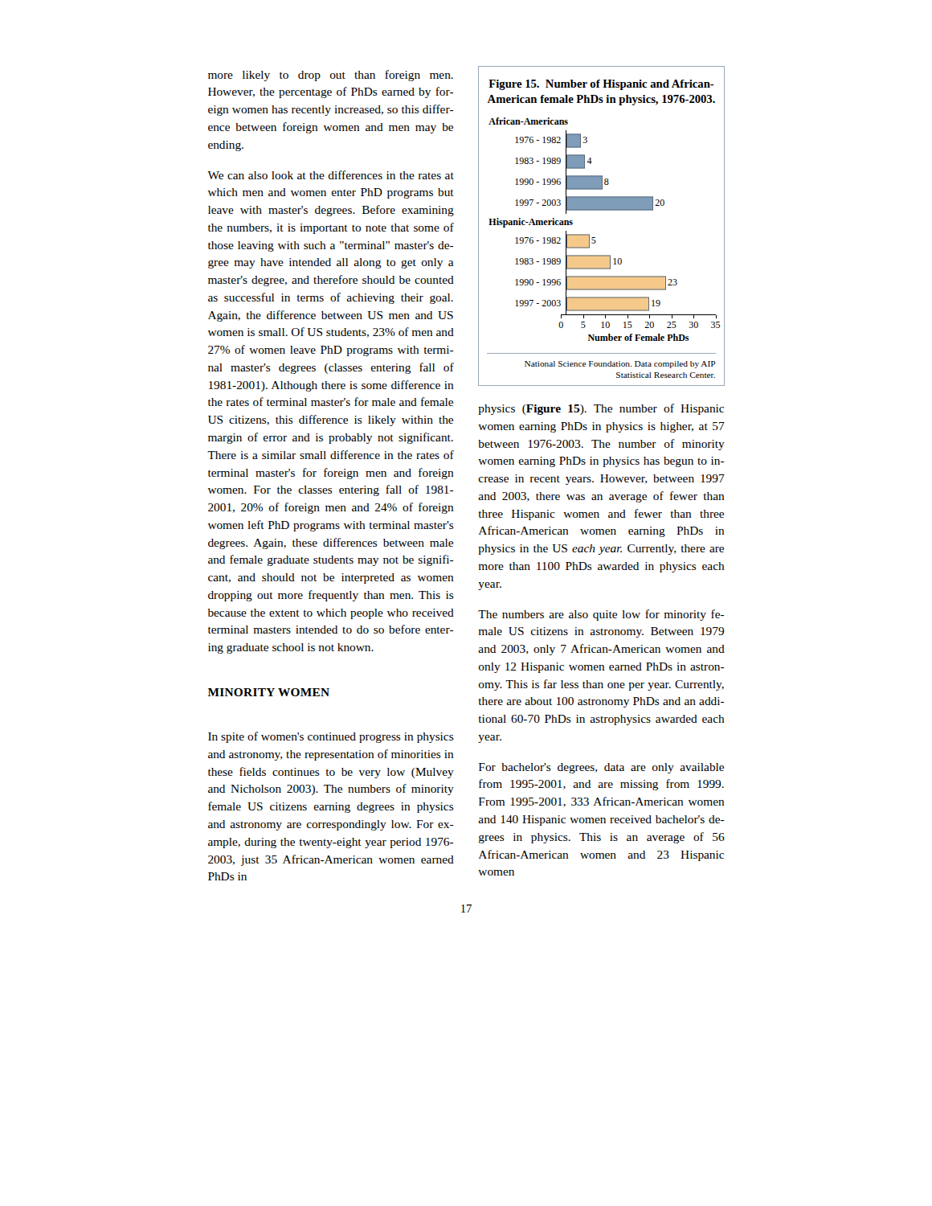more likely to drop out than foreign men. However, the percentage of PhDs earned by foreign women has recently increased, so this difference between foreign women and men may be ending.
We can also look at the differences in the rates at which men and women enter PhD programs but leave with master's degrees. Before examining the numbers, it is important to note that some of those leaving with such a "terminal" master's degree may have intended all along to get only a master's degree, and therefore should be counted as successful in terms of achieving their goal. Again, the difference between US men and US women is small. Of US students, 23% of men and 27% of women leave PhD programs with terminal master's degrees (classes entering fall of 1981-2001). Although there is some difference in the rates of terminal master's for male and female US citizens, this difference is likely within the margin of error and is probably not significant. There is a similar small difference in the rates of terminal master's for foreign men and foreign women. For the classes entering fall of 1981-2001, 20% of foreign men and 24% of foreign women left PhD programs with terminal master's degrees. Again, these differences between male and female graduate students may not be significant, and should not be interpreted as women dropping out more frequently than men. This is because the extent to which people who received terminal masters intended to do so before entering graduate school is not known.
MINORITY WOMEN
In spite of women's continued progress in physics and astronomy, the representation of minorities in these fields continues to be very low (Mulvey and Nicholson 2003). The numbers of minority female US citizens earning degrees in physics and astronomy are correspondingly low. For example, during the twenty-eight year period 1976-2003, just 35 African-American women earned PhDs in
Figure 15. Number of Hispanic and African-American female PhDs in physics, 1976-2003.
African-Americans
1976 - 1982
3
1983 - 1989
4
1990 - 1996
8
1997 - 2003
20
Hispanic-Americans
1976 - 1982
5
1983 - 1989
10
1990 - 1996
23
1997 - 2003
19
0
5
10
15
20
25
30
35
Number of Female PhDs
National Science Foundation. Data compiled by AIP Statistical Research Center.
physics (Figure 15). The number of Hispanic women earning PhDs in physics is higher, at 57 between 1976-2003. The number of minority women earning PhDs in physics has begun to increase in recent years. However, between 1997 and 2003, there was an average of fewer than three Hispanic women and fewer than three African-American women earning PhDs in physics in the US each year. Currently, there are more than 1100 PhDs awarded in physics each year.
The numbers are also quite low for minority female US citizens in astronomy. Between 1979 and 2003, only 7 African-American women and only 12 Hispanic women earned PhDs in astronomy. This is far less than one per year. Currently, there are about 100 astronomy PhDs and an additional 60-70 PhDs in astrophysics awarded each year.
For bachelor's degrees, data are only available from 1995-2001, and are missing from 1999. From 1995-2001, 333 African-American women and 140 Hispanic women received bachelor's degrees in physics. This is an average of 56 African-American women and 23 Hispanic women
17